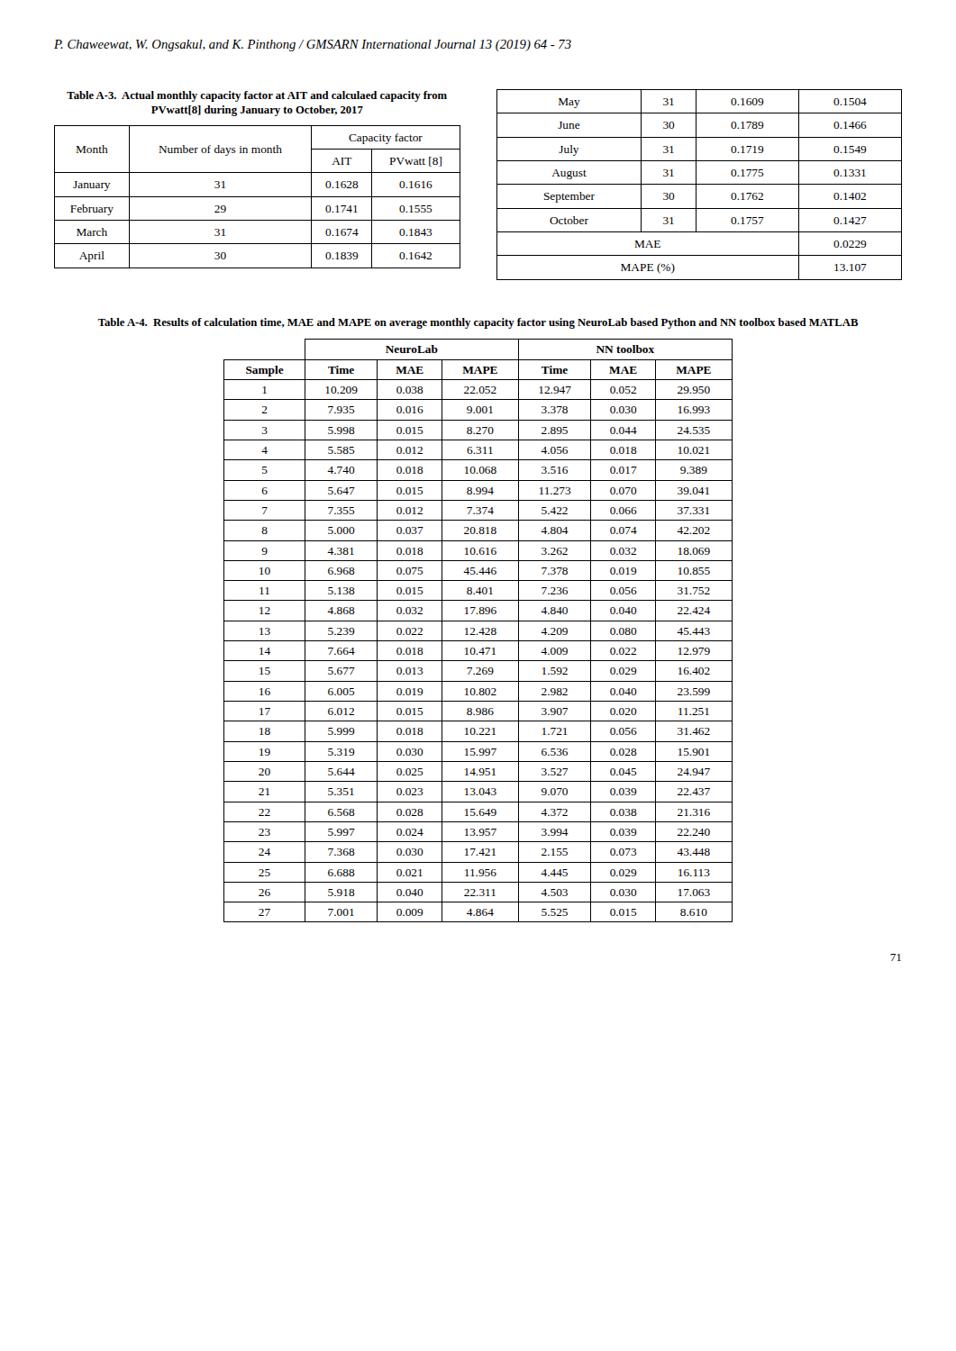P. Chaweewat, W. Ongsakul, and K. Pinthong / GMSARN International Journal 13 (2019) 64 - 73
Table A-3. Actual monthly capacity factor at AIT and calculaed capacity from PVwatt[8] during January to October, 2017
| Month | Number of days in month | Capacity factor |
| --- | --- | --- |
| AIT | PVwatt [8] |
| January | 31 | 0.1628 | 0.1616 |
| February | 29 | 0.1741 | 0.1555 |
| March | 31 | 0.1674 | 0.1843 |
| April | 30 | 0.1839 | 0.1642 |
| May | 31 | 0.1609 | 0.1504 |
| June | 30 | 0.1789 | 0.1466 |
| July | 31 | 0.1719 | 0.1549 |
| August | 31 | 0.1775 | 0.1331 |
| September | 30 | 0.1762 | 0.1402 |
| October | 31 | 0.1757 | 0.1427 |
| MAE | 0.0229 |
| MAPE (%) | 13.107 |
Table A-4. Results of calculation time, MAE and MAPE on average monthly capacity factor using NeuroLab based Python and NN toolbox based MATLAB
| | NeuroLab | NN toolbox |
| Sample | Time | MAE | MAPE | Time | MAE | MAPE |
| 1 | 10.209 | 0.038 | 22.052 | 12.947 | 0.052 | 29.950 |
| 2 | 7.935 | 0.016 | 9.001 | 3.378 | 0.030 | 16.993 |
| 3 | 5.998 | 0.015 | 8.270 | 2.895 | 0.044 | 24.535 |
| 4 | 5.585 | 0.012 | 6.311 | 4.056 | 0.018 | 10.021 |
| 5 | 4.740 | 0.018 | 10.068 | 3.516 | 0.017 | 9.389 |
| 6 | 5.647 | 0.015 | 8.994 | 11.273 | 0.070 | 39.041 |
| 7 | 7.355 | 0.012 | 7.374 | 5.422 | 0.066 | 37.331 |
| 8 | 5.000 | 0.037 | 20.818 | 4.804 | 0.074 | 42.202 |
| 9 | 4.381 | 0.018 | 10.616 | 3.262 | 0.032 | 18.069 |
| 10 | 6.968 | 0.075 | 45.446 | 7.378 | 0.019 | 10.855 |
| 11 | 5.138 | 0.015 | 8.401 | 7.236 | 0.056 | 31.752 |
| 12 | 4.868 | 0.032 | 17.896 | 4.840 | 0.040 | 22.424 |
| 13 | 5.239 | 0.022 | 12.428 | 4.209 | 0.080 | 45.443 |
| 14 | 7.664 | 0.018 | 10.471 | 4.009 | 0.022 | 12.979 |
| 15 | 5.677 | 0.013 | 7.269 | 1.592 | 0.029 | 16.402 |
| 16 | 6.005 | 0.019 | 10.802 | 2.982 | 0.040 | 23.599 |
| 17 | 6.012 | 0.015 | 8.986 | 3.907 | 0.020 | 11.251 |
| 18 | 5.999 | 0.018 | 10.221 | 1.721 | 0.056 | 31.462 |
| 19 | 5.319 | 0.030 | 15.997 | 6.536 | 0.028 | 15.901 |
| 20 | 5.644 | 0.025 | 14.951 | 3.527 | 0.045 | 24.947 |
| 21 | 5.351 | 0.023 | 13.043 | 9.070 | 0.039 | 22.437 |
| 22 | 6.568 | 0.028 | 15.649 | 4.372 | 0.038 | 21.316 |
| 23 | 5.997 | 0.024 | 13.957 | 3.994 | 0.039 | 22.240 |
| 24 | 7.368 | 0.030 | 17.421 | 2.155 | 0.073 | 43.448 |
| 25 | 6.688 | 0.021 | 11.956 | 4.445 | 0.029 | 16.113 |
| 26 | 5.918 | 0.040 | 22.311 | 4.503 | 0.030 | 17.063 |
| 27 | 7.001 | 0.009 | 4.864 | 5.525 | 0.015 | 8.610 |
71